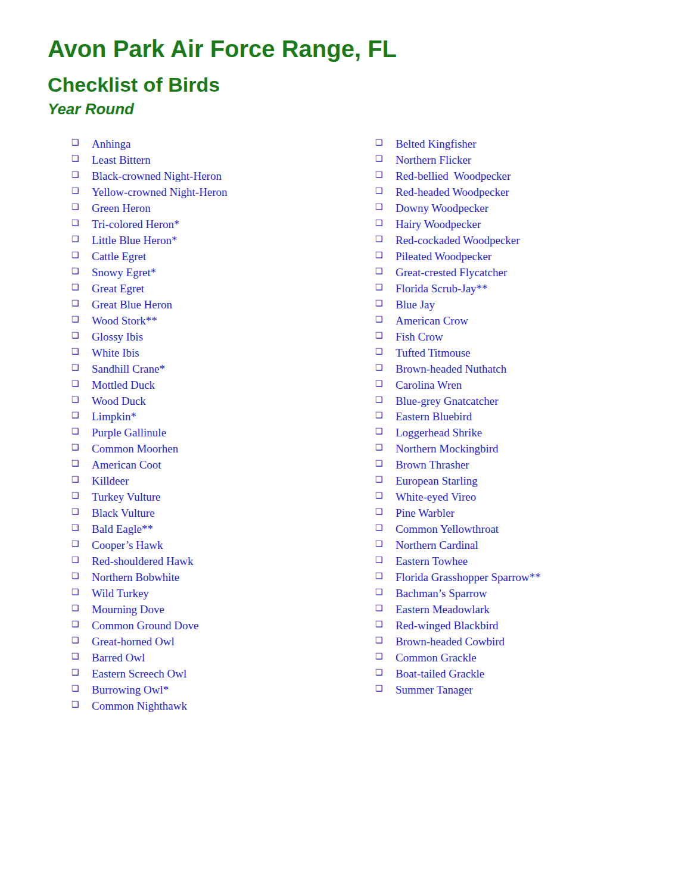Avon Park Air Force Range, FL
Checklist of Birds
Year Round
Anhinga
Least Bittern
Black-crowned Night-Heron
Yellow-crowned Night-Heron
Green Heron
Tri-colored Heron*
Little Blue Heron*
Cattle Egret
Snowy Egret*
Great Egret
Great Blue Heron
Wood Stork**
Glossy Ibis
White Ibis
Sandhill Crane*
Mottled Duck
Wood Duck
Limpkin*
Purple Gallinule
Common Moorhen
American Coot
Killdeer
Turkey Vulture
Black Vulture
Bald Eagle**
Cooper’s Hawk
Red-shouldered Hawk
Northern Bobwhite
Wild Turkey
Mourning Dove
Common Ground Dove
Great-horned Owl
Barred Owl
Eastern Screech Owl
Burrowing Owl*
Common Nighthawk
Belted Kingfisher
Northern Flicker
Red-bellied Woodpecker
Red-headed Woodpecker
Downy Woodpecker
Hairy Woodpecker
Red-cockaded Woodpecker
Pileated Woodpecker
Great-crested Flycatcher
Florida Scrub-Jay**
Blue Jay
American Crow
Fish Crow
Tufted Titmouse
Brown-headed Nuthatch
Carolina Wren
Blue-grey Gnatcatcher
Eastern Bluebird
Loggerhead Shrike
Northern Mockingbird
Brown Thrasher
European Starling
White-eyed Vireo
Pine Warbler
Common Yellowthroat
Northern Cardinal
Eastern Towhee
Florida Grasshopper Sparrow**
Bachman’s Sparrow
Eastern Meadowlark
Red-winged Blackbird
Brown-headed Cowbird
Common Grackle
Boat-tailed Grackle
Summer Tanager